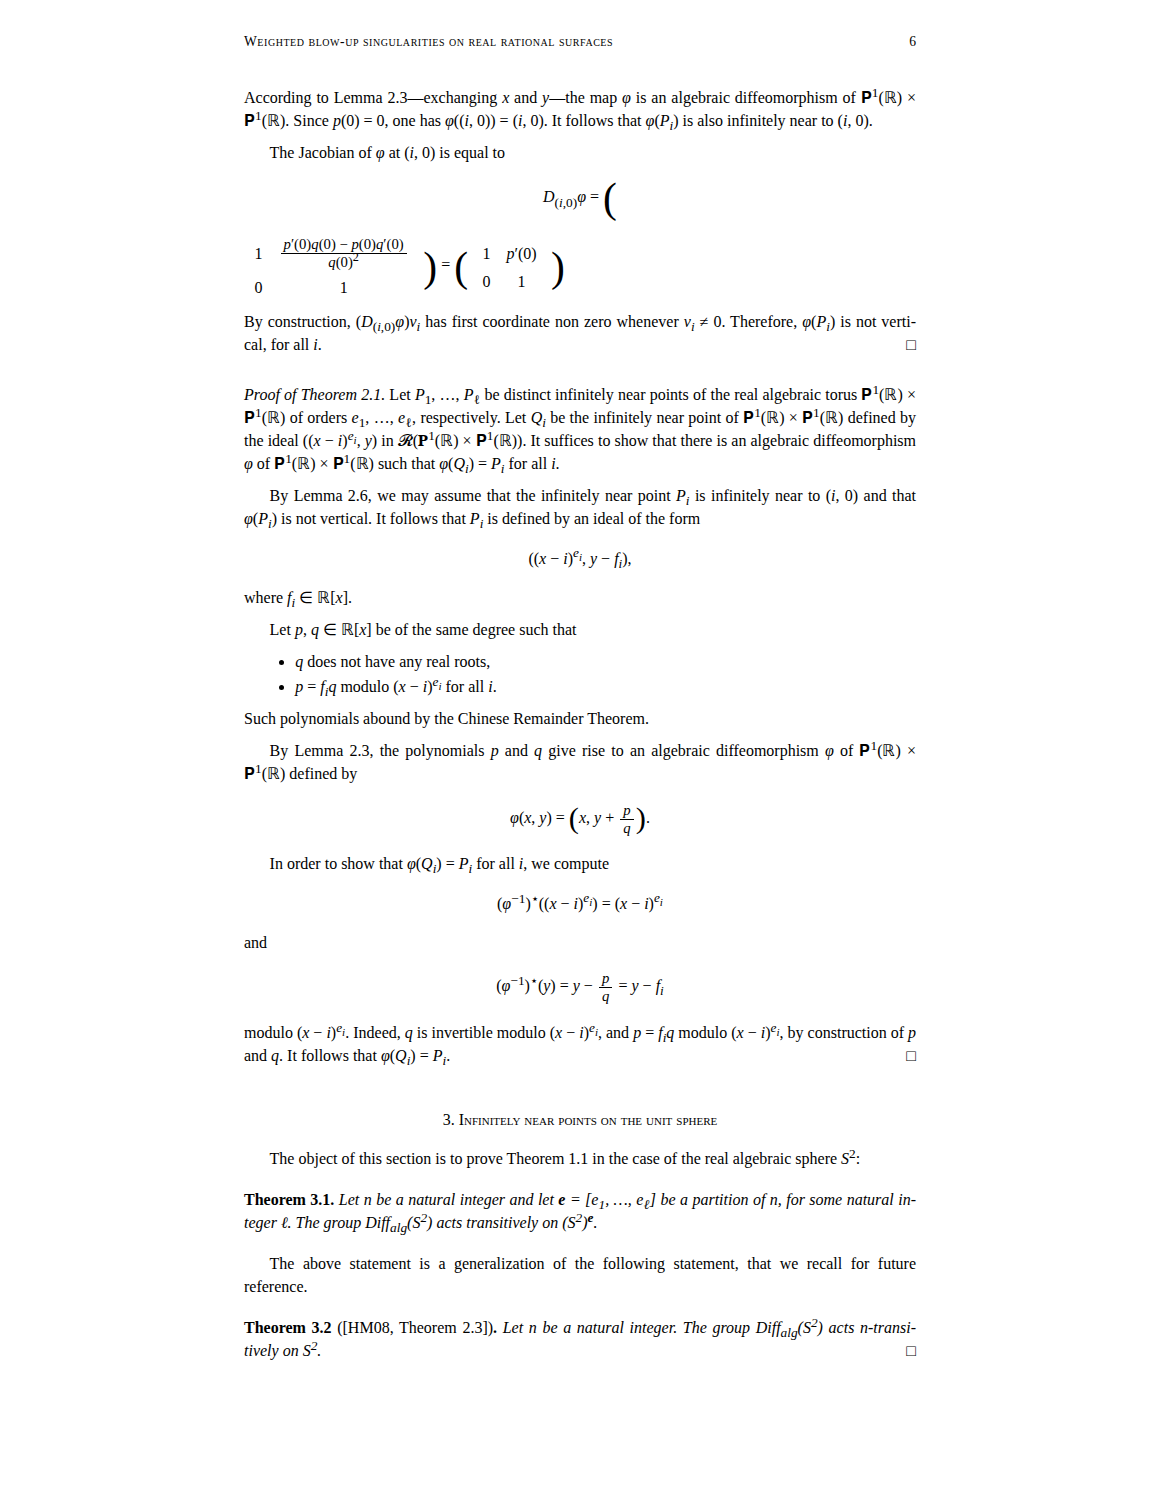Weighted blow-up singularities on real rational surfaces 6
According to Lemma 2.3—exchanging x and y—the map φ is an algebraic diffeomorphism of 𝐏1(ℝ) × 𝐏1(ℝ). Since p(0) = 0, one has φ((i, 0)) = (i, 0). It follows that φ(Pi) is also infinitely near to (i, 0).
The Jacobian of φ at (i, 0) is equal to
D(i,0)φ = (
| 1 | p ′(0) q (0) − p (0) q ′(0) q (0) 2 |
| 0 | 1 |
) = (
| 1 | p ′(0) |
| 0 | 1 |
)
By construction, (D(i,0)φ)vi has first coordinate non zero whenever vi ≠ 0. Therefore, φ(Pi) is not vertical, for all i. □
Proof of Theorem 2.1. Let P1, …, Pℓ be distinct infinitely near points of the real algebraic torus 𝐏1(ℝ) × 𝐏1(ℝ) of orders e1, …, eℓ, respectively. Let Qi be the infinitely near point of 𝐏1(ℝ) × 𝐏1(ℝ) defined by the ideal ((x − i)ei, y) in 𝓡(𝐏1(ℝ) × 𝐏1(ℝ)). It suffices to show that there is an algebraic diffeomorphism φ of 𝐏1(ℝ) × 𝐏1(ℝ) such that φ(Qi) = Pi for all i.
By Lemma 2.6, we may assume that the infinitely near point Pi is infinitely near to (i, 0) and that φ(Pi) is not vertical. It follows that Pi is defined by an ideal of the form
((x − i)ei, y − fi),
where fi ∈ ℝ[x].
Let p, q ∈ ℝ[x] be of the same degree such that
q does not have any real roots,
p = fiq modulo (x − i)ei for all i.
Such polynomials abound by the Chinese Remainder Theorem.
By Lemma 2.3, the polynomials p and q give rise to an algebraic diffeomorphism φ of 𝐏1(ℝ) × 𝐏1(ℝ) defined by
φ(x, y) = (x, y + pq).
In order to show that φ(Qi) = Pi for all i, we compute
(φ−1)⋆((x − i)ei) = (x − i)ei
and
(φ−1)⋆(y) = y − pq = y − fi
modulo (x − i)ei. Indeed, q is invertible modulo (x − i)ei, and p = fiq modulo (x − i)ei, by construction of p and q. It follows that φ(Qi) = Pi. □
3. Infinitely near points on the unit sphere
The object of this section is to prove Theorem 1.1 in the case of the real algebraic sphere S2:
Theorem 3.1. Let n be a natural integer and let e = [e1, …, eℓ] be a partition of n, for some natural integer ℓ. The group Diffalg(S2) acts transitively on (S2)e.
The above statement is a generalization of the following statement, that we recall for future reference.
Theorem 3.2 ([HM08, Theorem 2.3]). Let n be a natural integer. The group Diffalg(S2) acts n-transitively on S2. □